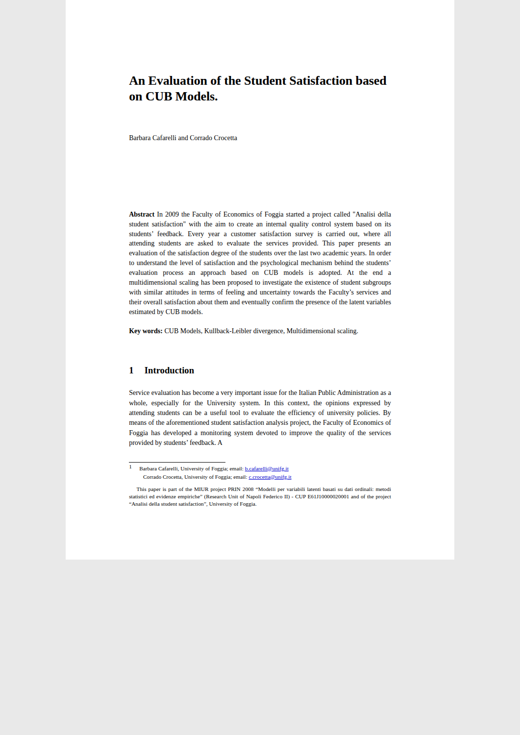An Evaluation of the Student Satisfaction based on CUB Models.
Barbara Cafarelli and Corrado Crocetta
Abstract In 2009 the Faculty of Economics of Foggia started a project called "Analisi della student satisfaction" with the aim to create an internal quality control system based on its students’ feedback. Every year a customer satisfaction survey is carried out, where all attending students are asked to evaluate the services provided. This paper presents an evaluation of the satisfaction degree of the students over the last two academic years. In order to understand the level of satisfaction and the psychological mechanism behind the students’ evaluation process an approach based on CUB models is adopted. At the end a multidimensional scaling has been proposed to investigate the existence of student subgroups with similar attitudes in terms of feeling and uncertainty towards the Faculty’s services and their overall satisfaction about them and eventually confirm the presence of the latent variables estimated by CUB models.
Key words: CUB Models, Kullback-Leibler divergence, Multidimensional scaling.
1 Introduction
Service evaluation has become a very important issue for the Italian Public Administration as a whole, especially for the University system. In this context, the opinions expressed by attending students can be a useful tool to evaluate the efficiency of university policies. By means of the aforementioned student satisfaction analysis project, the Faculty of Economics of Foggia has developed a monitoring system devoted to improve the quality of the services provided by students’ feedback. A
1 Barbara Cafarelli, University of Foggia; email: b.cafarelli@unifg.it
Corrado Crocetta, University of Foggia; email: c.crocetta@unifg.it
This paper is part of the MIUR project PRIN 2008 “Modelli per variabili latenti basati su dati ordinali: metodi statistici ed evidenze empiriche” (Research Unit of Napoli Federico II) - CUP E61J10000020001 and of the project “Analisi della student satisfaction”, University of Foggia.